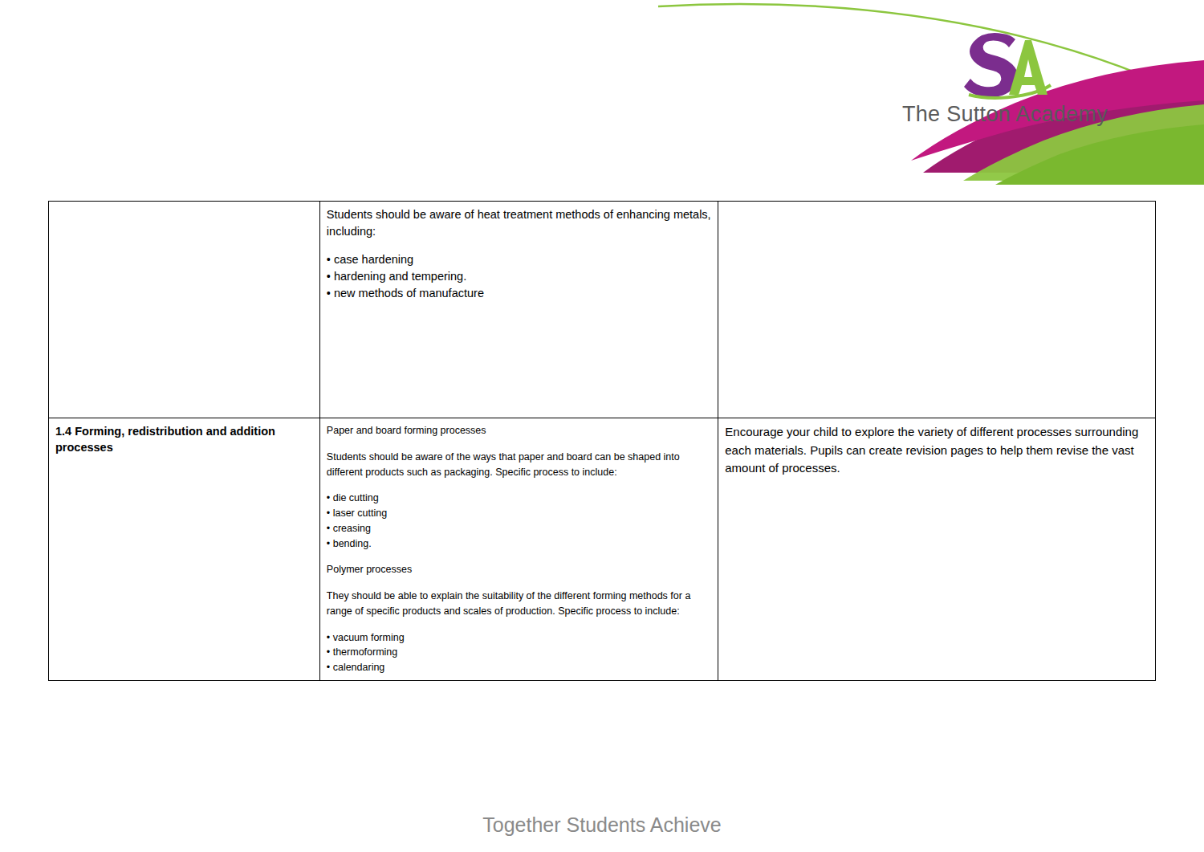The Sutton Academy
| | Students should be aware of heat treatment methods of enhancing metals, including: • case hardening • hardening and tempering. • new methods of manufacture | |
| 1.4 Forming, redistribution and addition processes | Paper and board forming processes Students should be aware of the ways that paper and board can be shaped into different products such as packaging. Specific process to include: • die cutting • laser cutting • creasing • bending. Polymer processes They should be able to explain the suitability of the different forming methods for a range of specific products and scales of production. Specific process to include: • vacuum forming • thermoforming • calendaring | Encourage your child to explore the variety of different processes surrounding each materials. Pupils can create revision pages to help them revise the vast amount of processes. |
Together Students Achieve